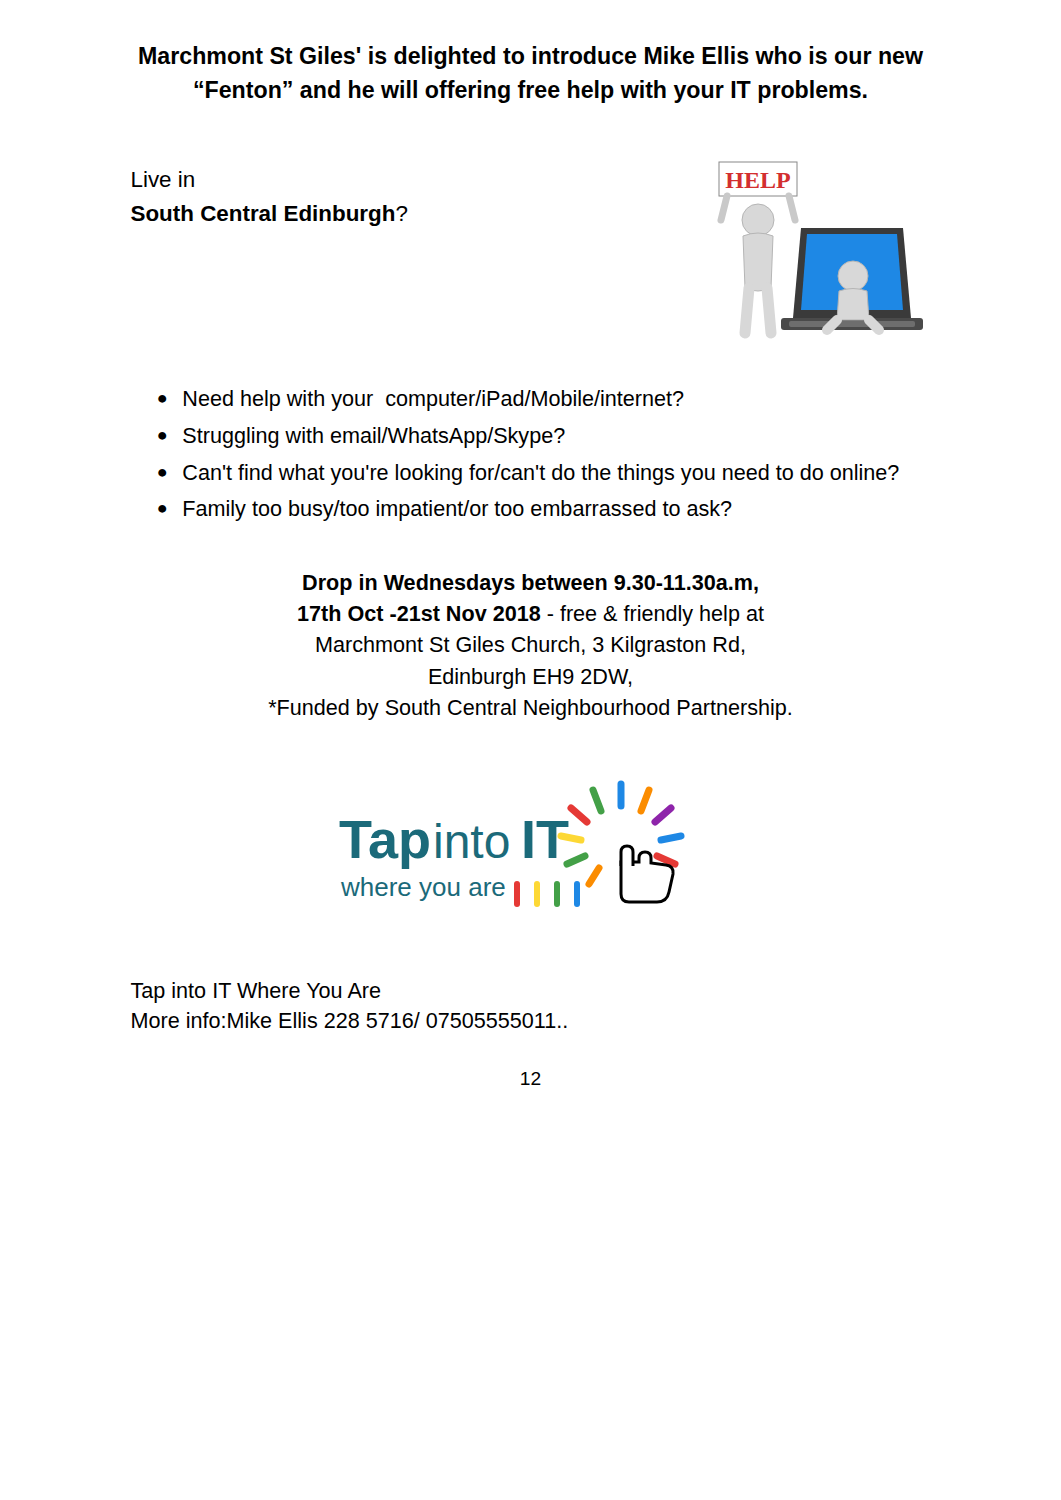Marchmont St Giles' is delighted to introduce Mike Ellis who is our new “Fenton” and he will offering free help with your IT problems.
HELP
Live in
South Central Edinburgh?
Need help with your computer/iPad/Mobile/internet?
Struggling with email/WhatsApp/Skype?
Can't find what you're looking for/can't do the things you need to do online?
Family too busy/too impatient/or too embarrassed to ask?
Drop in Wednesdays between 9.30-11.30a.m,
17th Oct -21st Nov 2018 - free & friendly help at
Marchmont St Giles Church, 3 Kilgraston Rd,
Edinburgh EH9 2DW,
*Funded by South Central Neighbourhood Partnership.
Tap into IT where you are
Tap into IT Where You Are
More info:Mike Ellis 228 5716/ 07505555011..
12